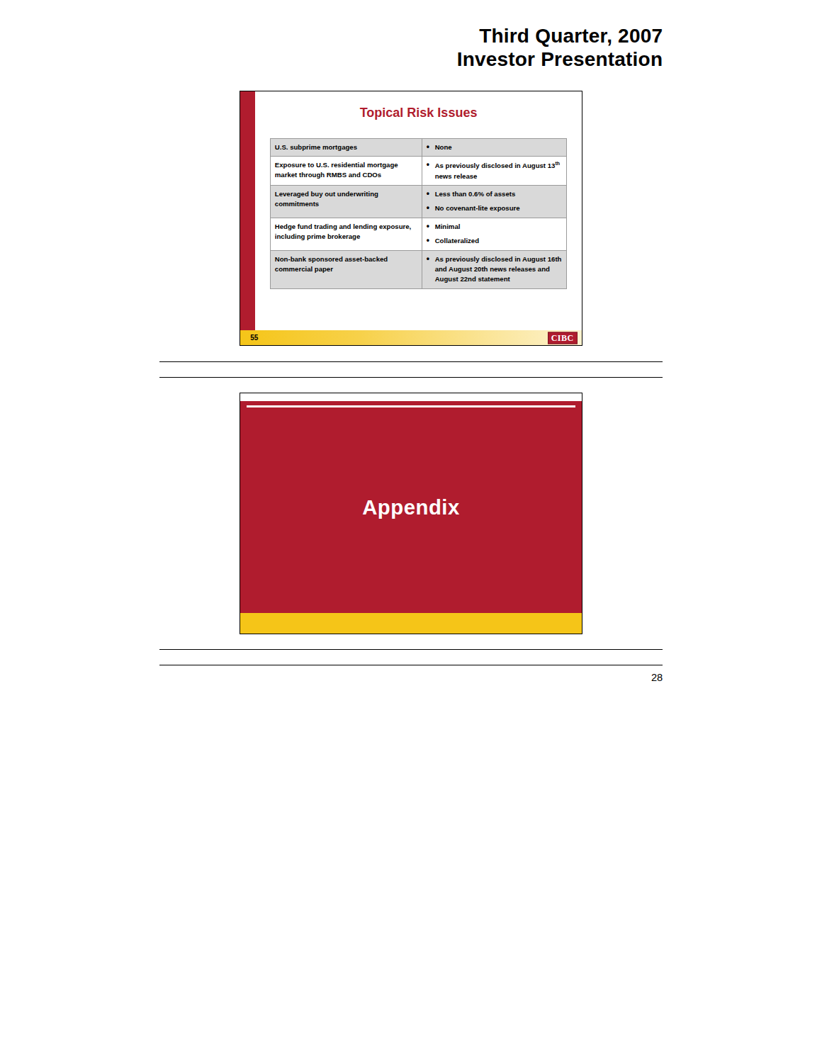Third Quarter, 2007
Investor Presentation
Topical Risk Issues
| U.S. subprime mortgages | None |
| Exposure to U.S. residential mortgage market through RMBS and CDOs | As previously disclosed in August 13 th news release |
| Leveraged buy out underwriting commitments | Less than 0.6% of assets No covenant-lite exposure |
| Hedge fund trading and lending exposure, including prime brokerage | Minimal Collateralized |
| Non-bank sponsored asset-backed commercial paper | As previously disclosed in August 16th and August 20th news releases and August 22nd statement |
55 CIBC
Appendix
28